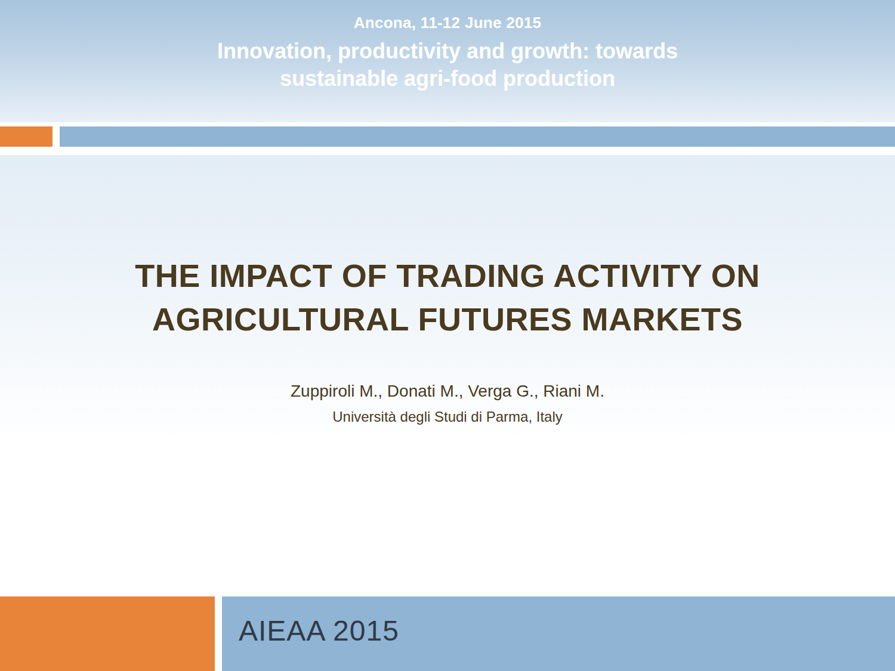Ancona, 11-12 June 2015
Innovation, productivity and growth: towards
sustainable agri-food production
The Impact of Trading Activity on
Agricultural Futures Markets
Zuppiroli M., Donati M., Verga G., Riani M. Università degli Studi di Parma, Italy
AIEAA 2015